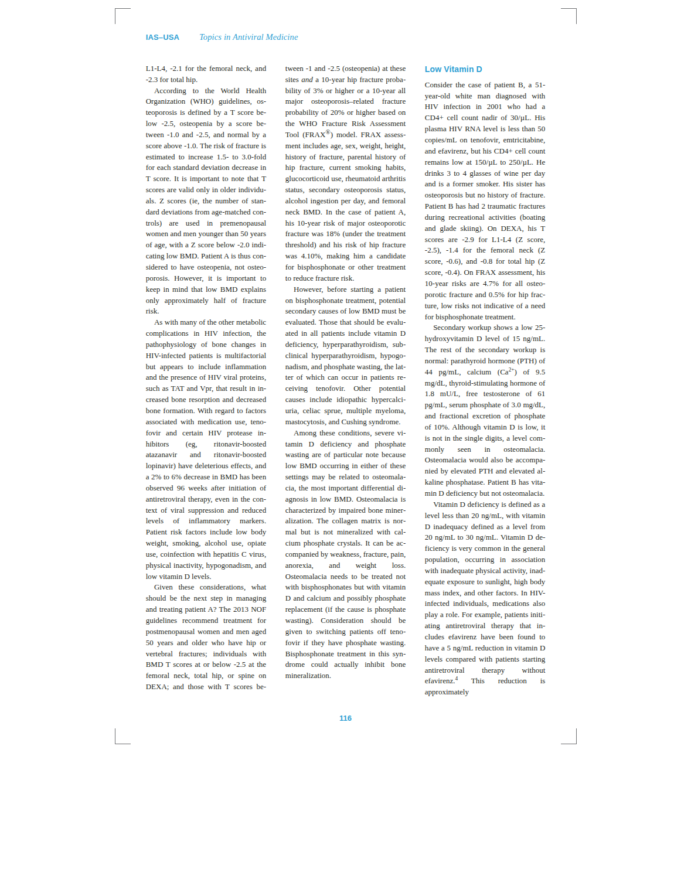IAS–USA Topics in Antiviral Medicine
L1-L4, -2.1 for the femoral neck, and -2.3 for total hip.
According to the World Health Organization (WHO) guidelines, osteoporosis is defined by a T score below -2.5, osteopenia by a score between -1.0 and -2.5, and normal by a score above -1.0. The risk of fracture is estimated to increase 1.5- to 3.0-fold for each standard deviation decrease in T score. It is important to note that T scores are valid only in older individuals. Z scores (ie, the number of standard deviations from age-matched controls) are used in premenopausal women and men younger than 50 years of age, with a Z score below -2.0 indicating low BMD. Patient A is thus considered to have osteopenia, not osteoporosis. However, it is important to keep in mind that low BMD explains only approximately half of fracture risk.
As with many of the other metabolic complications in HIV infection, the pathophysiology of bone changes in HIV-infected patients is multifactorial but appears to include inflammation and the presence of HIV viral proteins, such as TAT and Vpr, that result in increased bone resorption and decreased bone formation. With regard to factors associated with medication use, tenofovir and certain HIV protease inhibitors (eg, ritonavir-boosted atazanavir and ritonavir-boosted lopinavir) have deleterious effects, and a 2% to 6% decrease in BMD has been observed 96 weeks after initiation of antiretroviral therapy, even in the context of viral suppression and reduced levels of inflammatory markers. Patient risk factors include low body weight, smoking, alcohol use, opiate use, coinfection with hepatitis C virus, physical inactivity, hypogonadism, and low vitamin D levels.
Given these considerations, what should be the next step in managing and treating patient A? The 2013 NOF guidelines recommend treatment for postmenopausal women and men aged 50 years and older who have hip or vertebral fractures; individuals with BMD T scores at or below -2.5 at the femoral neck, total hip, or spine on DEXA; and those with T scores between -1 and -2.5 (osteopenia) at these sites and a 10-year hip fracture probability of 3% or higher or a 10-year all major osteoporosis–related fracture probability of 20% or higher based on the WHO Fracture Risk Assessment Tool (FRAX®) model. FRAX assessment includes age, sex, weight, height, history of fracture, parental history of hip fracture, current smoking habits, glucocorticoid use, rheumatoid arthritis status, secondary osteoporosis status, alcohol ingestion per day, and femoral neck BMD. In the case of patient A, his 10-year risk of major osteoporotic fracture was 18% (under the treatment threshold) and his risk of hip fracture was 4.10%, making him a candidate for bisphosphonate or other treatment to reduce fracture risk.
However, before starting a patient on bisphosphonate treatment, potential secondary causes of low BMD must be evaluated. Those that should be evaluated in all patients include vitamin D deficiency, hyperparathyroidism, subclinical hyperparathyroidism, hypogonadism, and phosphate wasting, the latter of which can occur in patients receiving tenofovir. Other potential causes include idiopathic hypercalciuria, celiac sprue, multiple myeloma, mastocytosis, and Cushing syndrome.
Among these conditions, severe vitamin D deficiency and phosphate wasting are of particular note because low BMD occurring in either of these settings may be related to osteomalacia, the most important differential diagnosis in low BMD. Osteomalacia is characterized by impaired bone mineralization. The collagen matrix is normal but is not mineralized with calcium phosphate crystals. It can be accompanied by weakness, fracture, pain, anorexia, and weight loss. Osteomalacia needs to be treated not with bisphosphonates but with vitamin D and calcium and possibly phosphate replacement (if the cause is phosphate wasting). Consideration should be given to switching patients off tenofovir if they have phosphate wasting. Bisphosphonate treatment in this syndrome could actually inhibit bone mineralization.
Low Vitamin D
Consider the case of patient B, a 51-year-old white man diagnosed with HIV infection in 2001 who had a CD4+ cell count nadir of 30/µL. His plasma HIV RNA level is less than 50 copies/mL on tenofovir, emtricitabine, and efavirenz, but his CD4+ cell count remains low at 150/µL to 250/µL. He drinks 3 to 4 glasses of wine per day and is a former smoker. His sister has osteoporosis but no history of fracture. Patient B has had 2 traumatic fractures during recreational activities (boating and glade skiing). On DEXA, his T scores are -2.9 for L1-L4 (Z score, -2.5), -1.4 for the femoral neck (Z score, -0.6), and -0.8 for total hip (Z score, -0.4). On FRAX assessment, his 10-year risks are 4.7% for all osteoporotic fracture and 0.5% for hip fracture, low risks not indicative of a need for bisphosphonate treatment.
Secondary workup shows a low 25-hydroxyvitamin D level of 15 ng/mL. The rest of the secondary workup is normal: parathyroid hormone (PTH) of 44 pg/mL, calcium (Ca2+) of 9.5 mg/dL, thyroid-stimulating hormone of 1.8 mU/L, free testosterone of 61 pg/mL, serum phosphate of 3.0 mg/dL, and fractional excretion of phosphate of 10%. Although vitamin D is low, it is not in the single digits, a level commonly seen in osteomalacia. Osteomalacia would also be accompanied by elevated PTH and elevated alkaline phosphatase. Patient B has vitamin D deficiency but not osteomalacia.
Vitamin D deficiency is defined as a level less than 20 ng/mL, with vitamin D inadequacy defined as a level from 20 ng/mL to 30 ng/mL. Vitamin D deficiency is very common in the general population, occurring in association with inadequate physical activity, inadequate exposure to sunlight, high body mass index, and other factors. In HIV-infected individuals, medications also play a role. For example, patients initiating antiretroviral therapy that includes efavirenz have been found to have a 5 ng/mL reduction in vitamin D levels compared with patients starting antiretroviral therapy without efavirenz.4 This reduction is approximately
116